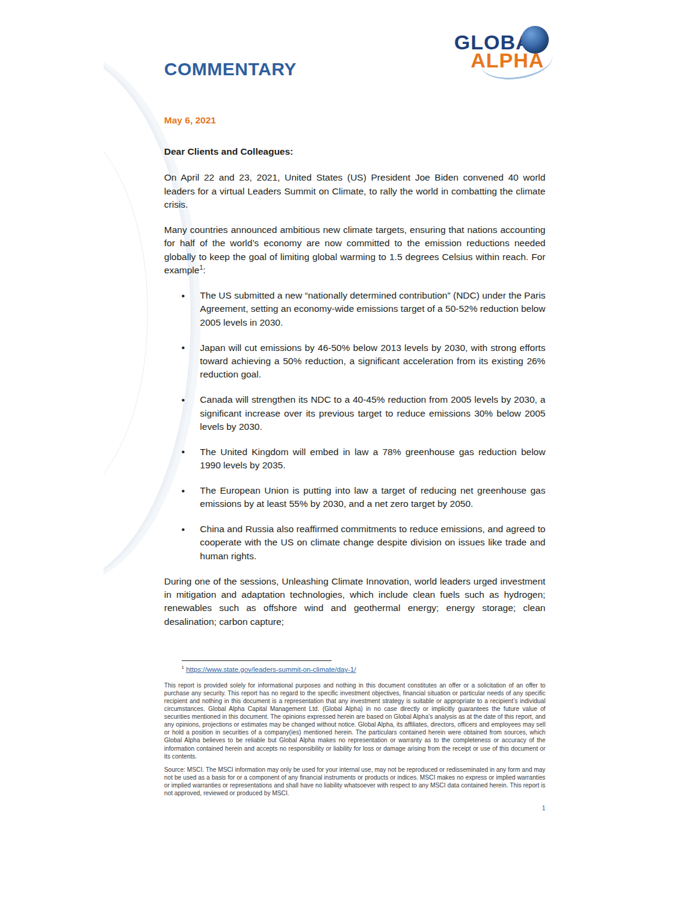COMMENTARY
GLOBAL ALPHA
May 6, 2021
Dear Clients and Colleagues:
On April 22 and 23, 2021, United States (US) President Joe Biden convened 40 world leaders for a virtual Leaders Summit on Climate, to rally the world in combatting the climate crisis.
Many countries announced ambitious new climate targets, ensuring that nations accounting for half of the world’s economy are now committed to the emission reductions needed globally to keep the goal of limiting global warming to 1.5 degrees Celsius within reach. For example1:
The US submitted a new “nationally determined contribution” (NDC) under the Paris Agreement, setting an economy-wide emissions target of a 50-52% reduction below 2005 levels in 2030.
Japan will cut emissions by 46-50% below 2013 levels by 2030, with strong efforts toward achieving a 50% reduction, a significant acceleration from its existing 26% reduction goal.
Canada will strengthen its NDC to a 40-45% reduction from 2005 levels by 2030, a significant increase over its previous target to reduce emissions 30% below 2005 levels by 2030.
The United Kingdom will embed in law a 78% greenhouse gas reduction below 1990 levels by 2035.
The European Union is putting into law a target of reducing net greenhouse gas emissions by at least 55% by 2030, and a net zero target by 2050.
China and Russia also reaffirmed commitments to reduce emissions, and agreed to cooperate with the US on climate change despite division on issues like trade and human rights.
During one of the sessions, Unleashing Climate Innovation, world leaders urged investment in mitigation and adaptation technologies, which include clean fuels such as hydrogen; renewables such as offshore wind and geothermal energy; energy storage; clean desalination; carbon capture;
1 https://www.state.gov/leaders-summit-on-climate/day-1/
This report is provided solely for informational purposes and nothing in this document constitutes an offer or a solicitation of an offer to purchase any security. This report has no regard to the specific investment objectives, financial situation or particular needs of any specific recipient and nothing in this document is a representation that any investment strategy is suitable or appropriate to a recipient’s individual circumstances. Global Alpha Capital Management Ltd. (Global Alpha) in no case directly or implicitly guarantees the future value of securities mentioned in this document. The opinions expressed herein are based on Global Alpha’s analysis as at the date of this report, and any opinions, projections or estimates may be changed without notice. Global Alpha, its affiliates, directors, officers and employees may sell or hold a position in securities of a company(ies) mentioned herein. The particulars contained herein were obtained from sources, which Global Alpha believes to be reliable but Global Alpha makes no representation or warranty as to the completeness or accuracy of the information contained herein and accepts no responsibility or liability for loss or damage arising from the receipt or use of this document or its contents.
Source: MSCI. The MSCI information may only be used for your internal use, may not be reproduced or redisseminated in any form and may not be used as a basis for or a component of any financial instruments or products or indices. MSCI makes no express or implied warranties or implied warranties or representations and shall have no liability whatsoever with respect to any MSCI data contained herein. This report is not approved, reviewed or produced by MSCI.
1